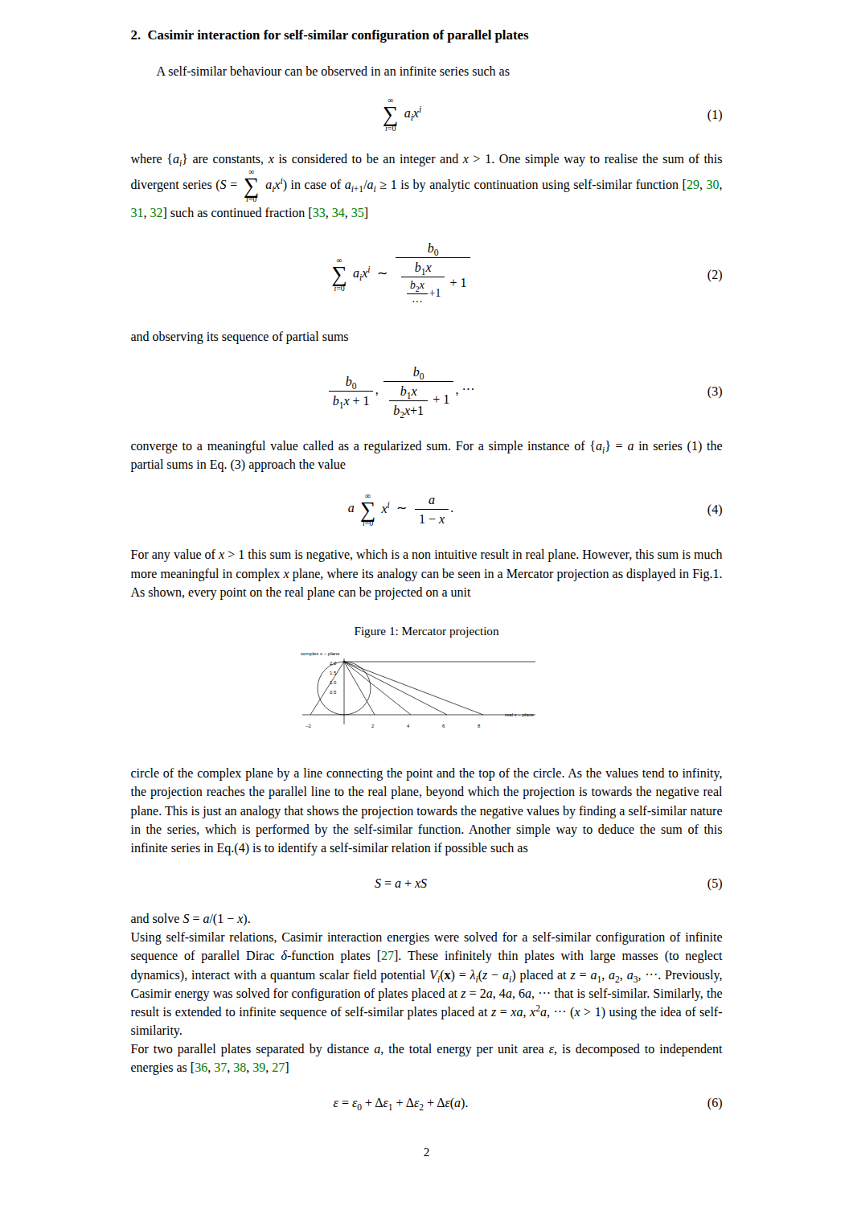2. Casimir interaction for self-similar configuration of parallel plates
A self-similar behaviour can be observed in an infinite series such as
∞∑i=0 aixi
(1)
where {ai} are constants, x is considered to be an integer and x > 1. One simple way to realise the sum of this divergent series (S = ∞∑i=0 aixi) in case of ai+1/ai ≥ 1 is by analytic continuation using self-similar function [29, 30, 31, 32] such as continued fraction [33, 34, 35]
∞∑i=0 aixi ∼ b0 b1x b2x···+1 + 1
(2)
and observing its sequence of partial sums
b0 b1x + 1 , b0 b1x b2x+1 + 1 , ···
(3)
converge to a meaningful value called as a regularized sum. For a simple instance of {ai} = a in series (1) the partial sums in Eq. (3) approach the value
a ∞∑i=0 xi ∼ a 1 − x .
(4)
For any value of x > 1 this sum is negative, which is a non intuitive result in real plane. However, this sum is much more meaningful in complex x plane, where its analogy can be seen in a Mercator projection as displayed in Fig.1. As shown, every point on the real plane can be projected on a unit
Figure 1: Mercator projection
complex x − plane real x − plane 2.0 1.5 1.0 0.5 −2 2 4 6 8
circle of the complex plane by a line connecting the point and the top of the circle. As the values tend to infinity, the projection reaches the parallel line to the real plane, beyond which the projection is towards the negative real plane. This is just an analogy that shows the projection towards the negative values by finding a self-similar nature in the series, which is performed by the self-similar function. Another simple way to deduce the sum of this infinite series in Eq.(4) is to identify a self-similar relation if possible such as
S = a + xS
(5)
and solve S = a/(1 − x).
Using self-similar relations, Casimir interaction energies were solved for a self-similar configuration of infinite sequence of parallel Dirac δ-function plates [27]. These infinitely thin plates with large masses (to neglect dynamics), interact with a quantum scalar field potential Vi(x) = λi(z − ai) placed at z = a1, a2, a3, ···. Previously, Casimir energy was solved for configuration of plates placed at z = 2a, 4a, 6a, ··· that is self-similar. Similarly, the result is extended to infinite sequence of self-similar plates placed at z = xa, x2a, ··· (x > 1) using the idea of self-similarity.
For two parallel plates separated by distance a, the total energy per unit area ε, is decomposed to independent energies as [36, 37, 38, 39, 27]
ε = ε0 + Δε1 + Δε2 + Δε(a).
(6)
2